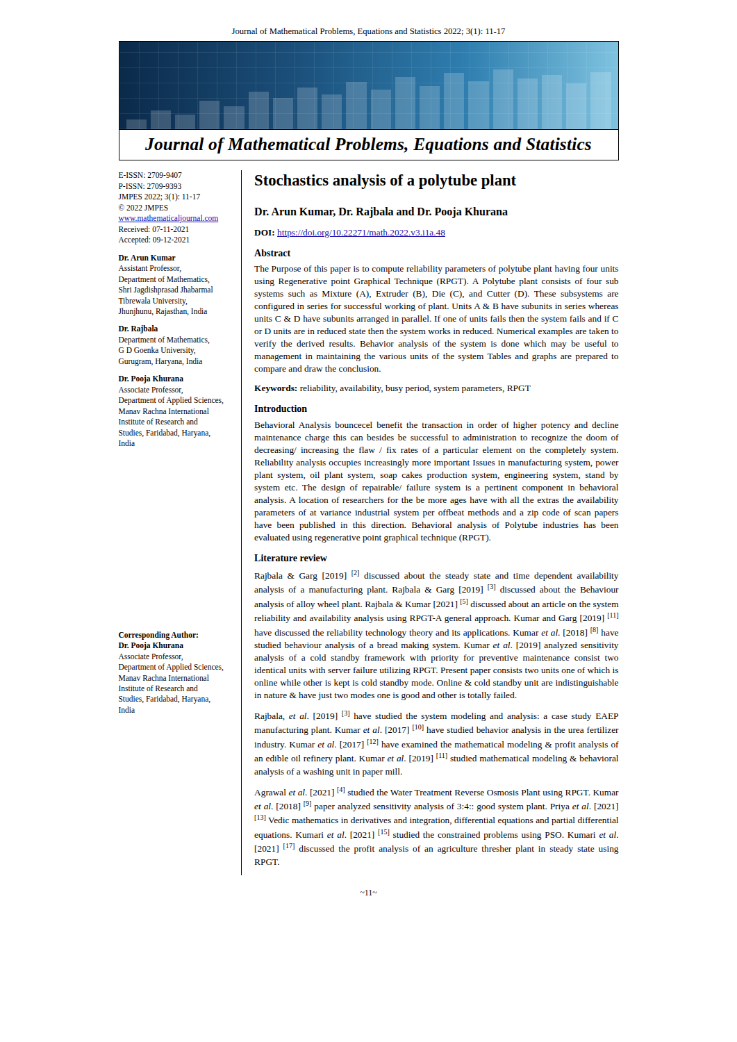Journal of Mathematical Problems, Equations and Statistics 2022; 3(1): 11-17
Journal of Mathematical Problems, Equations and Statistics
E-ISSN: 2709-9407
P-ISSN: 2709-9393
JMPES 2022; 3(1): 11-17
© 2022 JMPES
www.mathematicaljournal.com
Received: 07-11-2021
Accepted: 09-12-2021
Dr. Arun Kumar
Assistant Professor,
Department of Mathematics,
Shri Jagdishprasad Jhabarmal
Tibrewala University,
Jhunjhunu, Rajasthan, India
Dr. Rajbala
Department of Mathematics,
G D Goenka University,
Gurugram, Haryana, India
Dr. Pooja Khurana
Associate Professor,
Department of Applied Sciences,
Manav Rachna International
Institute of Research and
Studies, Faridabad, Haryana,
India
Corresponding Author:
Dr. Pooja Khurana
Associate Professor,
Department of Applied Sciences,
Manav Rachna International
Institute of Research and
Studies, Faridabad, Haryana,
India
Stochastics analysis of a polytube plant
Dr. Arun Kumar, Dr. Rajbala and Dr. Pooja Khurana
DOI: https://doi.org/10.22271/math.2022.v3.i1a.48
Abstract
The Purpose of this paper is to compute reliability parameters of polytube plant having four units using Regenerative point Graphical Technique (RPGT). A Polytube plant consists of four sub systems such as Mixture (A), Extruder (B), Die (C), and Cutter (D). These subsystems are configured in series for successful working of plant. Units A & B have subunits in series whereas units C & D have subunits arranged in parallel. If one of units fails then the system fails and if C or D units are in reduced state then the system works in reduced. Numerical examples are taken to verify the derived results. Behavior analysis of the system is done which may be useful to management in maintaining the various units of the system Tables and graphs are prepared to compare and draw the conclusion.
Keywords: reliability, availability, busy period, system parameters, RPGT
Introduction
Behavioral Analysis bouncecel benefit the transaction in order of higher potency and decline maintenance charge this can besides be successful to administration to recognize the doom of decreasing/ increasing the flaw / fix rates of a particular element on the completely system. Reliability analysis occupies increasingly more important Issues in manufacturing system, power plant system, oil plant system, soap cakes production system, engineering system, stand by system etc. The design of repairable/ failure system is a pertinent component in behavioral analysis. A location of researchers for the be more ages have with all the extras the availability parameters of at variance industrial system per offbeat methods and a zip code of scan papers have been published in this direction. Behavioral analysis of Polytube industries has been evaluated using regenerative point graphical technique (RPGT).
Literature review
Rajbala & Garg [2019] [2] discussed about the steady state and time dependent availability analysis of a manufacturing plant. Rajbala & Garg [2019] [3] discussed about the Behaviour analysis of alloy wheel plant. Rajbala & Kumar [2021] [5] discussed about an article on the system reliability and availability analysis using RPGT-A general approach. Kumar and Garg [2019] [11] have discussed the reliability technology theory and its applications. Kumar et al. [2018] [8] have studied behaviour analysis of a bread making system. Kumar et al. [2019] analyzed sensitivity analysis of a cold standby framework with priority for preventive maintenance consist two identical units with server failure utilizing RPGT. Present paper consists two units one of which is online while other is kept is cold standby mode. Online & cold standby unit are indistinguishable in nature & have just two modes one is good and other is totally failed.
Rajbala, et al. [2019] [3] have studied the system modeling and analysis: a case study EAEP manufacturing plant. Kumar et al. [2017] [10] have studied behavior analysis in the urea fertilizer industry. Kumar et al. [2017] [12] have examined the mathematical modeling & profit analysis of an edible oil refinery plant. Kumar et al. [2019] [11] studied mathematical modeling & behavioral analysis of a washing unit in paper mill.
Agrawal et al. [2021] [4] studied the Water Treatment Reverse Osmosis Plant using RPGT. Kumar et al. [2018] [9] paper analyzed sensitivity analysis of 3:4:: good system plant. Priya et al. [2021] [13] Vedic mathematics in derivatives and integration, differential equations and partial differential equations. Kumari et al. [2021] [15] studied the constrained problems using PSO. Kumari et al. [2021] [17] discussed the profit analysis of an agriculture thresher plant in steady state using RPGT.
~11~